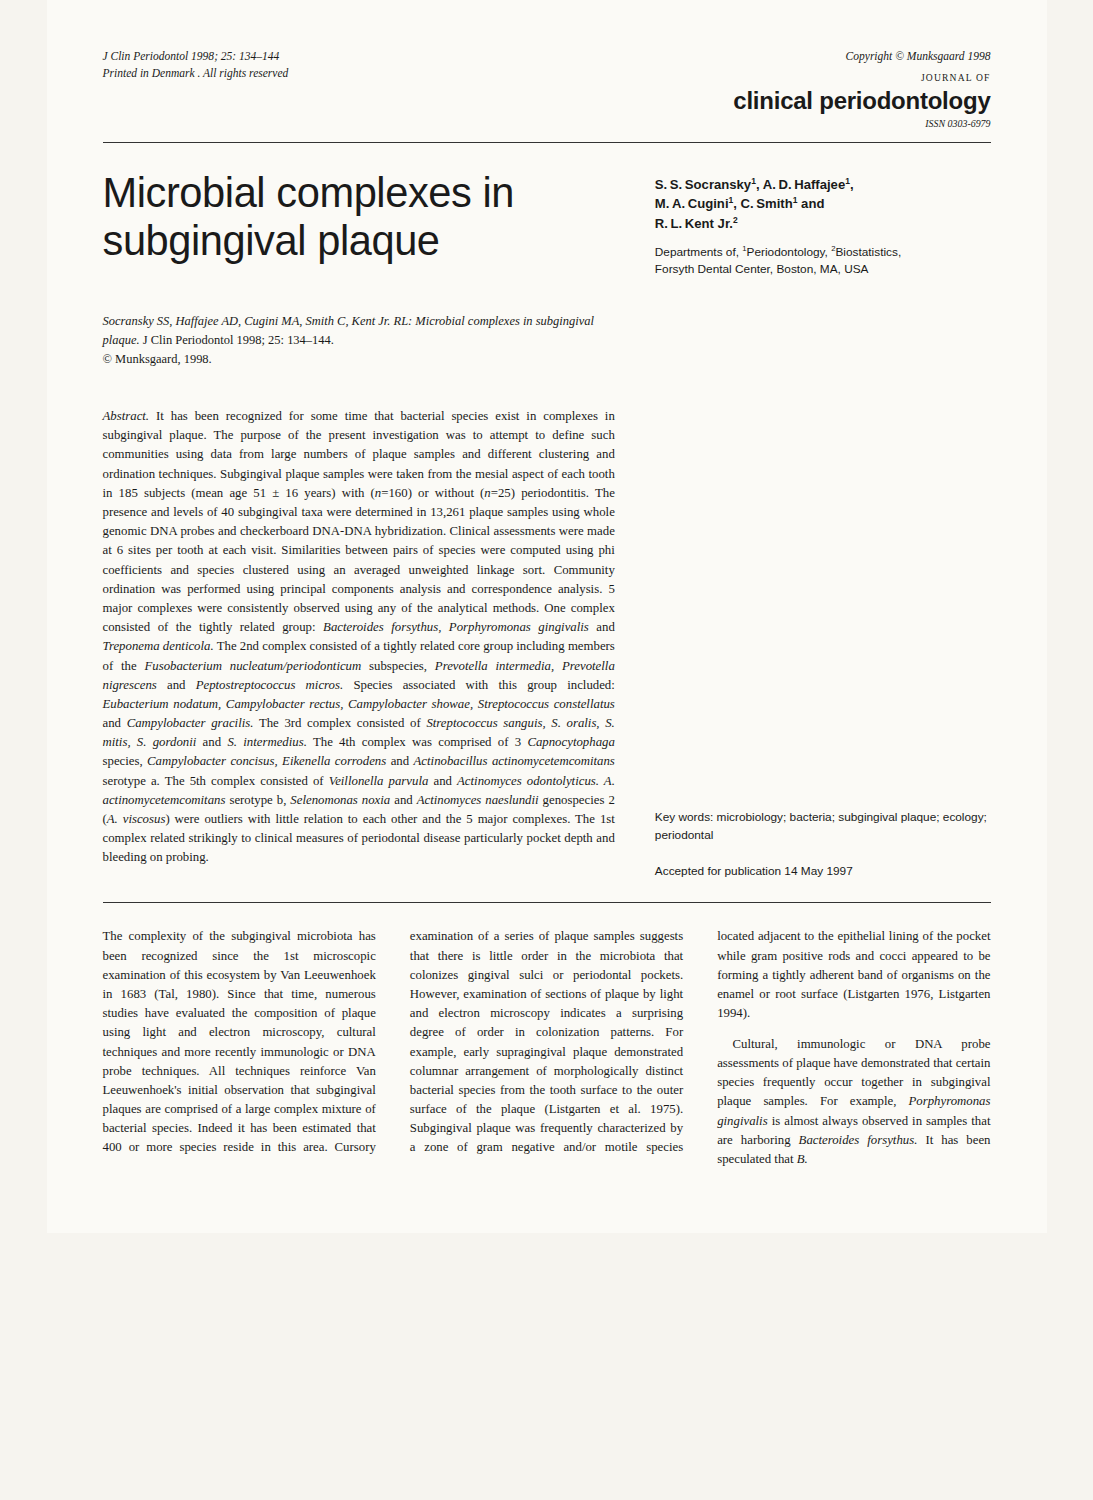J Clin Periodontol 1998; 25: 134–144
Printed in Denmark . All rights reserved
Copyright © Munksgaard 1998
JOURNAL OF
clinical periodontology
ISSN 0303-6979
Microbial complexes in subgingival plaque
S. S. Socransky1, A. D. Haffajee1,
M. A. Cugini1, C. Smith1 and
R. L. Kent Jr.2
Departments of, 1Periodontology, 2Biostatistics,
Forsyth Dental Center, Boston, MA, USA
Socransky SS, Haffajee AD, Cugini MA, Smith C, Kent Jr. RL: Microbial complexes in subgingival plaque. J Clin Periodontol 1998; 25: 134–144.
© Munksgaard, 1998.
Abstract. It has been recognized for some time that bacterial species exist in complexes in subgingival plaque. The purpose of the present investigation was to attempt to define such communities using data from large numbers of plaque samples and different clustering and ordination techniques. Subgingival plaque samples were taken from the mesial aspect of each tooth in 185 subjects (mean age 51 ± 16 years) with (n=160) or without (n=25) periodontitis. The presence and levels of 40 subgingival taxa were determined in 13,261 plaque samples using whole genomic DNA probes and checkerboard DNA-DNA hybridization. Clinical assessments were made at 6 sites per tooth at each visit. Similarities between pairs of species were computed using phi coefficients and species clustered using an averaged unweighted linkage sort. Community ordination was performed using principal components analysis and correspondence analysis. 5 major complexes were consistently observed using any of the analytical methods. One complex consisted of the tightly related group: Bacteroides forsythus, Porphyromonas gingivalis and Treponema denticola. The 2nd complex consisted of a tightly related core group including members of the Fusobacterium nucleatum/periodonticum subspecies, Prevotella intermedia, Prevotella nigrescens and Peptostreptococcus micros. Species associated with this group included: Eubacterium nodatum, Campylobacter rectus, Campylobacter showae, Streptococcus constellatus and Campylobacter gracilis. The 3rd complex consisted of Streptococcus sanguis, S. oralis, S. mitis, S. gordonii and S. intermedius. The 4th complex was comprised of 3 Capnocytophaga species, Campylobacter concisus, Eikenella corrodens and Actinobacillus actinomycetemcomitans serotype a. The 5th complex consisted of Veillonella parvula and Actinomyces odontolyticus. A. actinomycetemcomitans serotype b, Selenomonas noxia and Actinomyces naeslundii genospecies 2 (A. viscosus) were outliers with little relation to each other and the 5 major complexes. The 1st complex related strikingly to clinical measures of periodontal disease particularly pocket depth and bleeding on probing.
Key words: microbiology; bacteria; subgingival plaque; ecology; periodontal
Accepted for publication 14 May 1997
The complexity of the subgingival microbiota has been recognized since the 1st microscopic examination of this ecosystem by Van Leeuwenhoek in 1683 (Tal, 1980). Since that time, numerous studies have evaluated the composition of plaque using light and electron microscopy, cultural techniques and more recently immunologic or DNA probe techniques. All techniques reinforce Van Leeuwenhoek's initial observation that subgingival plaques are comprised of a large complex mixture of bacterial species. Indeed it has been estimated that 400 or more species reside in this area. Cursory examination of a series of plaque samples suggests that there is little order in the microbiota that colonizes gingival sulci or periodontal pockets. However, examination of sections of plaque by light and electron microscopy indicates a surprising degree of order in colonization patterns. For example, early supragingival plaque demonstrated columnar arrangement of morphologically distinct bacterial species from the tooth surface to the outer surface of the plaque (Listgarten et al. 1975). Subgingival plaque was frequently characterized by a zone of gram negative and/or motile species located adjacent to the epithelial lining of the pocket while gram positive rods and cocci appeared to be forming a tightly adherent band of organisms on the enamel or root surface (Listgarten 1976, Listgarten 1994).
Cultural, immunologic or DNA probe assessments of plaque have demonstrated that certain species frequently occur together in subgingival plaque samples. For example, Porphyromonas gingivalis is almost always observed in samples that are harboring Bacteroides forsythus. It has been speculated that B.